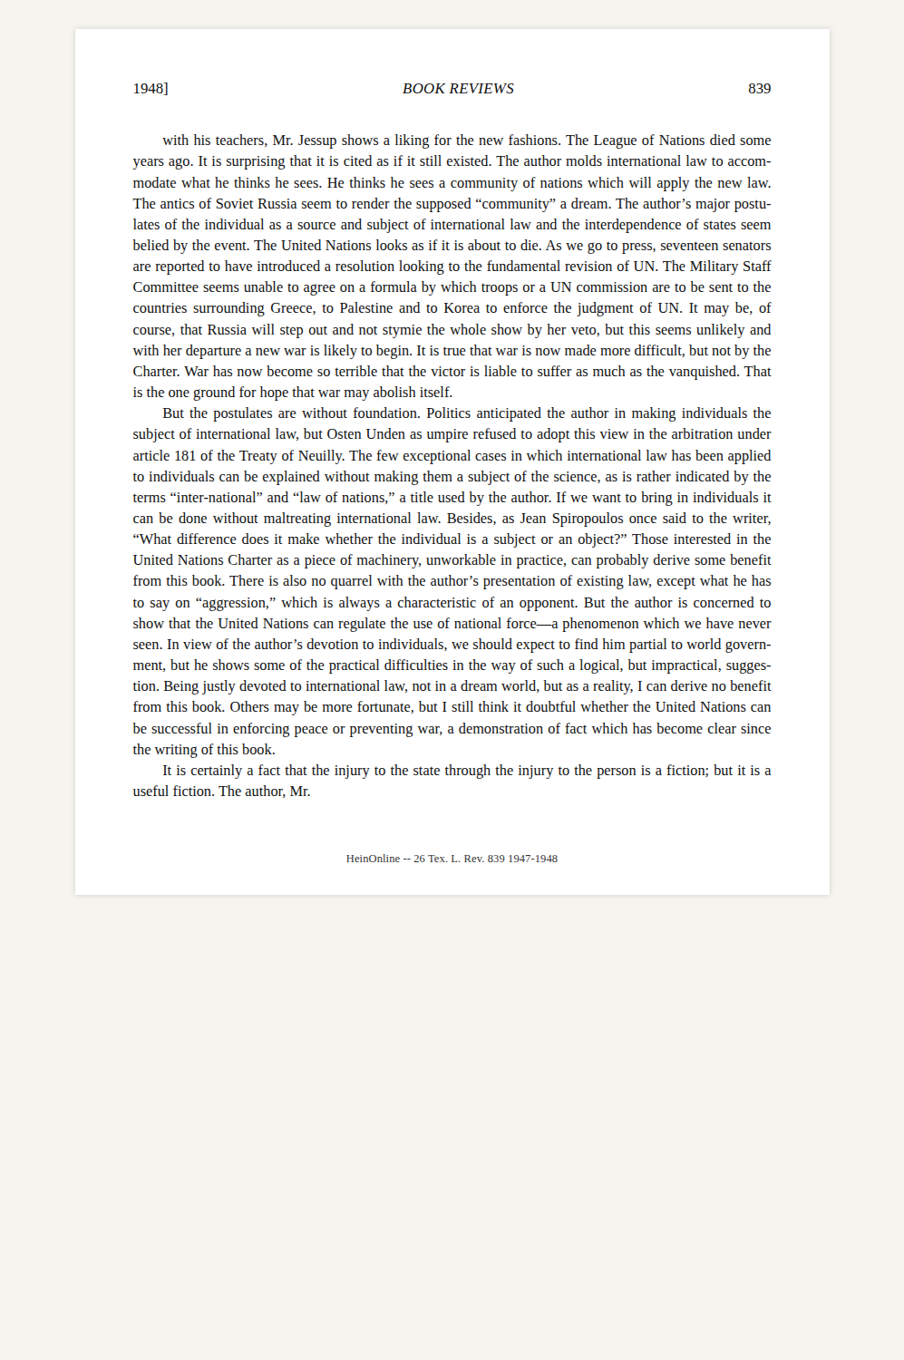1948] Book Reviews 839
with his teachers, Mr. Jessup shows a liking for the new fashions. The League of Nations died some years ago. It is surprising that it is cited as if it still existed. The author molds international law to accommodate what he thinks he sees. He thinks he sees a community of nations which will apply the new law. The antics of Soviet Russia seem to render the supposed “community” a dream. The author’s major postulates of the individual as a source and subject of international law and the interdependence of states seem belied by the event. The United Nations looks as if it is about to die. As we go to press, seventeen senators are reported to have introduced a resolution looking to the fundamental revision of UN. The Military Staff Committee seems unable to agree on a formula by which troops or a UN commission are to be sent to the countries surrounding Greece, to Palestine and to Korea to enforce the judgment of UN. It may be, of course, that Russia will step out and not stymie the whole show by her veto, but this seems unlikely and with her departure a new war is likely to begin. It is true that war is now made more difficult, but not by the Charter. War has now become so terrible that the victor is liable to suffer as much as the vanquished. That is the one ground for hope that war may abolish itself.
But the postulates are without foundation. Politics anticipated the author in making individuals the subject of international law, but Osten Unden as umpire refused to adopt this view in the arbitration under article 181 of the Treaty of Neuilly. The few exceptional cases in which international law has been applied to individuals can be explained without making them a subject of the science, as is rather indicated by the terms “inter-national” and “law of nations,” a title used by the author. If we want to bring in individuals it can be done without maltreating international law. Besides, as Jean Spiropoulos once said to the writer, “What difference does it make whether the individual is a subject or an object?” Those interested in the United Nations Charter as a piece of machinery, unworkable in practice, can probably derive some benefit from this book. There is also no quarrel with the author’s presentation of existing law, except what he has to say on “aggression,” which is always a characteristic of an opponent. But the author is concerned to show that the United Nations can regulate the use of national force—a phenomenon which we have never seen. In view of the author’s devotion to individuals, we should expect to find him partial to world government, but he shows some of the practical difficulties in the way of such a logical, but impractical, suggestion. Being justly devoted to international law, not in a dream world, but as a reality, I can derive no benefit from this book. Others may be more fortunate, but I still think it doubtful whether the United Nations can be successful in enforcing peace or preventing war, a demonstration of fact which has become clear since the writing of this book.
It is certainly a fact that the injury to the state through the injury to the person is a fiction; but it is a useful fiction. The author, Mr.
HeinOnline -- 26 Tex. L. Rev. 839 1947-1948